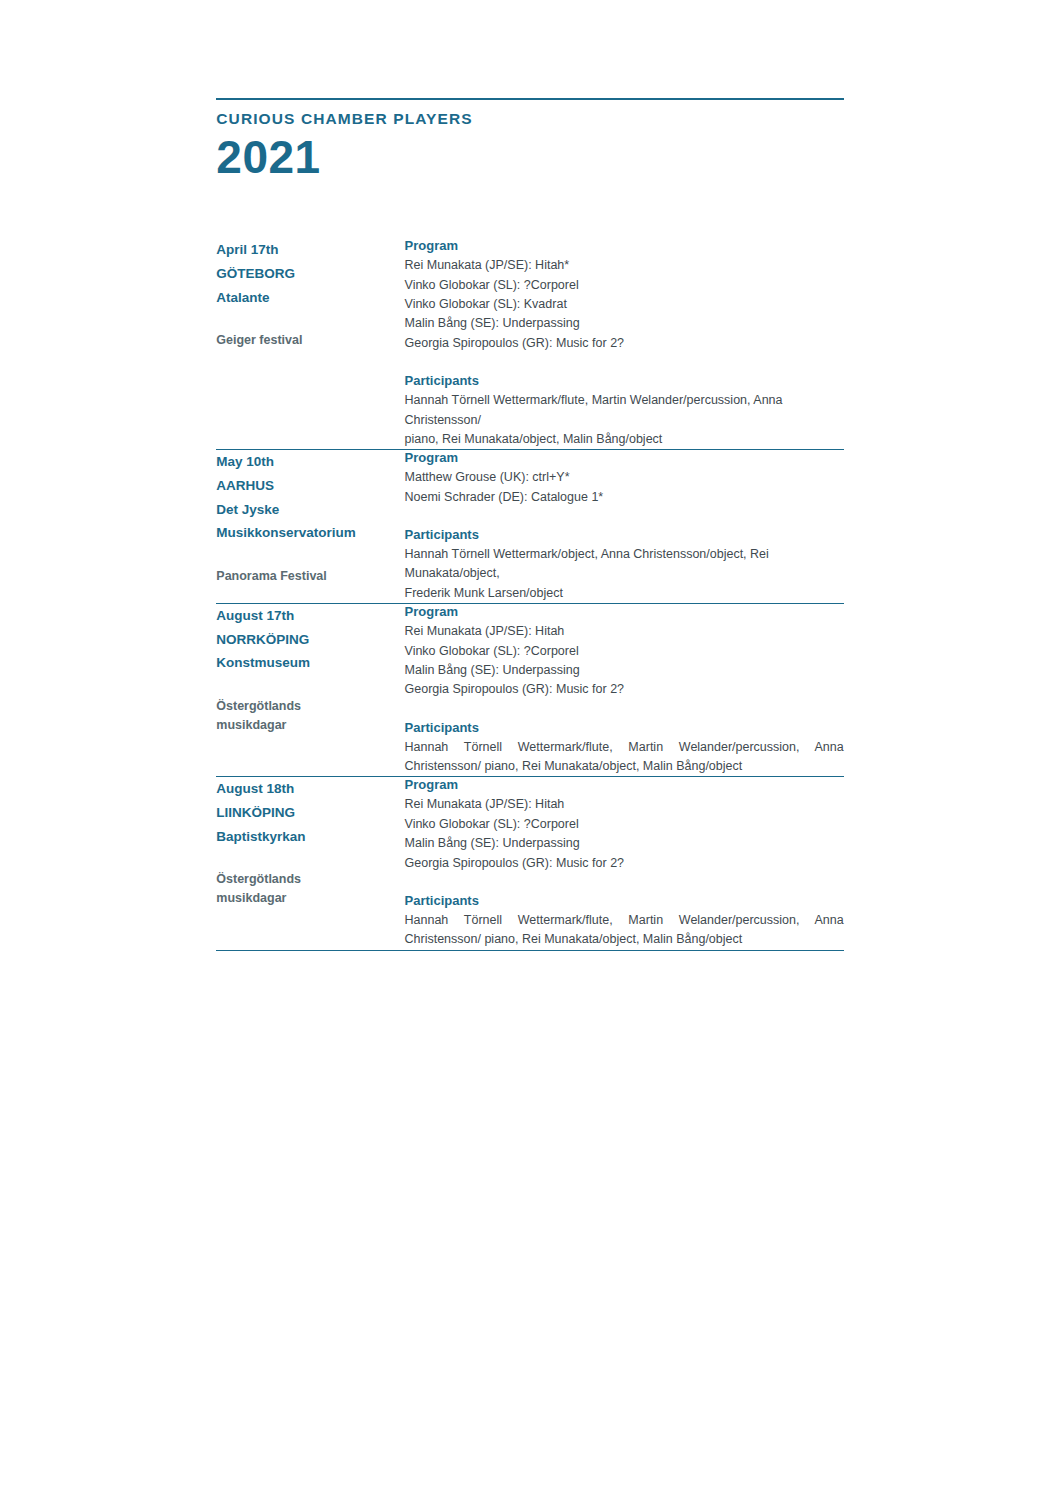Curious Chamber Players
2021
| April 17th GÖTEBORG Atalante Geiger festival | Program Rei Munakata (JP/SE): Hitah* Vinko Globokar (SL): ?Corporel Vinko Globokar (SL): Kvadrat Malin Bång (SE): Underpassing Georgia Spiropoulos (GR): Music for 2? Participants Hannah Törnell Wettermark/flute, Martin Welander/percussion, Anna Christensson/ piano, Rei Munakata/object, Malin Bång/object |
| May 10th AARHUS Det Jyske Musikkonservatorium Panorama Festival | Program Matthew Grouse (UK): ctrl+Y* Noemi Schrader (DE): Catalogue 1* Participants Hannah Törnell Wettermark/object, Anna Christensson/object, Rei Munakata/object, Frederik Munk Larsen/object |
| August 17th NORRKÖPING Konstmuseum Östergötlands musikdagar | Program Rei Munakata (JP/SE): Hitah Vinko Globokar (SL): ?Corporel Malin Bång (SE): Underpassing Georgia Spiropoulos (GR): Music for 2? Participants Hannah Törnell Wettermark/flute, Martin Welander/percussion, Anna Christensson/ piano, Rei Munakata/object, Malin Bång/object |
| August 18th LIINKÖPING Baptistkyrkan Östergötlands musikdagar | Program Rei Munakata (JP/SE): Hitah Vinko Globokar (SL): ?Corporel Malin Bång (SE): Underpassing Georgia Spiropoulos (GR): Music for 2? Participants Hannah Törnell Wettermark/flute, Martin Welander/percussion, Anna Christensson/ piano, Rei Munakata/object, Malin Bång/object |